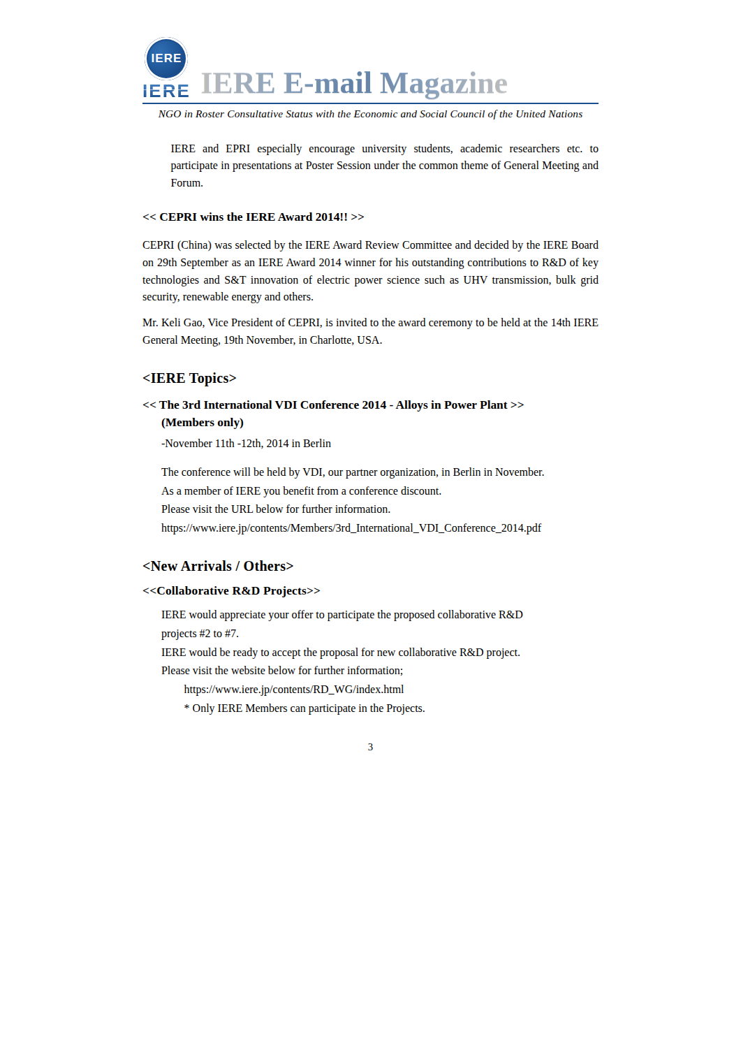IERE
IERE
IERE E-mail Magazine
NGO in Roster Consultative Status with the Economic and Social Council of the United Nations
IERE and EPRI especially encourage university students, academic researchers etc. to participate in presentations at Poster Session under the common theme of General Meeting and Forum.
<< CEPRI wins the IERE Award 2014!! >>
CEPRI (China) was selected by the IERE Award Review Committee and decided by the IERE Board on 29th September as an IERE Award 2014 winner for his outstanding contributions to R&D of key technologies and S&T innovation of electric power science such as UHV transmission, bulk grid security, renewable energy and others.
Mr. Keli Gao, Vice President of CEPRI, is invited to the award ceremony to be held at the 14th IERE General Meeting, 19th November, in Charlotte, USA.
<IERE Topics>
<< The 3rd International VDI Conference 2014 - Alloys in Power Plant >> (Members only)
-November 11th -12th, 2014 in Berlin
The conference will be held by VDI, our partner organization, in Berlin in November.
As a member of IERE you benefit from a conference discount.
Please visit the URL below for further information.
https://www.iere.jp/contents/Members/3rd_International_VDI_Conference_2014.pdf
<New Arrivals / Others>
<<Collaborative R&D Projects>>
IERE would appreciate your offer to participate the proposed collaborative R&D
projects #2 to #7.
IERE would be ready to accept the proposal for new collaborative R&D project.
Please visit the website below for further information;
https://www.iere.jp/contents/RD_WG/index.html
* Only IERE Members can participate in the Projects.
3